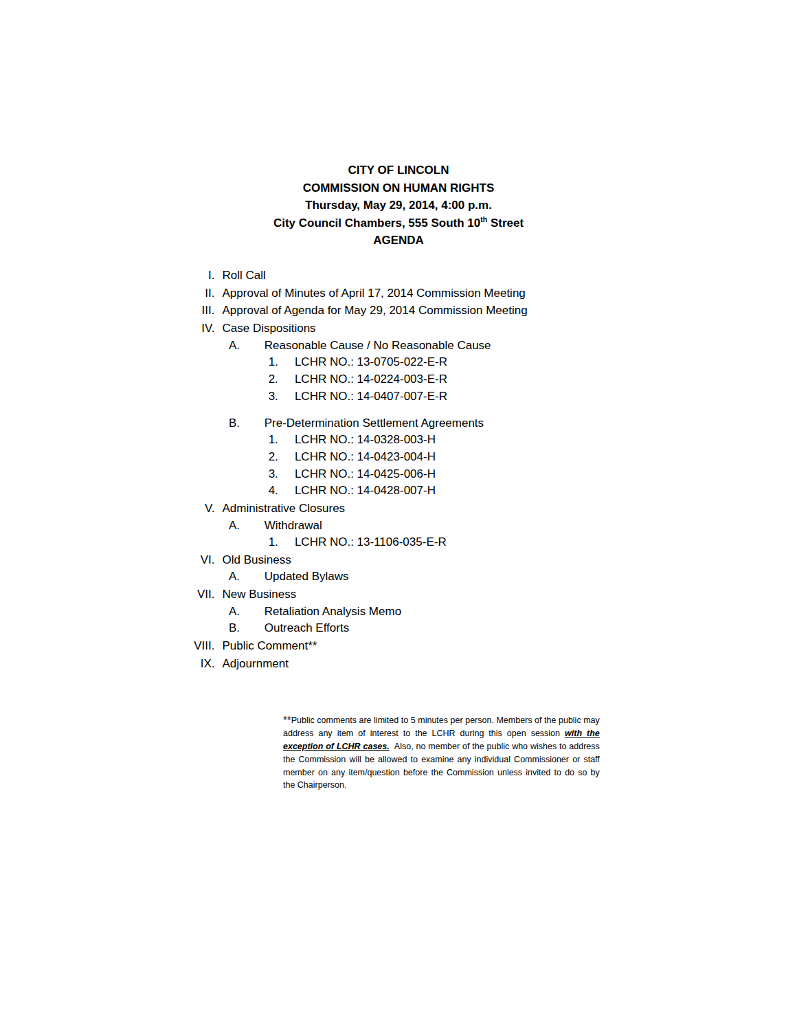CITY OF LINCOLN COMMISSION ON HUMAN RIGHTS Thursday, May 29, 2014, 4:00 p.m. City Council Chambers, 555 South 10th Street AGENDA
I. Roll Call
II. Approval of Minutes of April 17, 2014 Commission Meeting
III. Approval of Agenda for May 29, 2014 Commission Meeting
IV. Case Dispositions
A. Reasonable Cause / No Reasonable Cause
1. LCHR NO.: 13-0705-022-E-R
2. LCHR NO.: 14-0224-003-E-R
3. LCHR NO.: 14-0407-007-E-R
B. Pre-Determination Settlement Agreements
1. LCHR NO.: 14-0328-003-H
2. LCHR NO.: 14-0423-004-H
3. LCHR NO.: 14-0425-006-H
4. LCHR NO.: 14-0428-007-H
V. Administrative Closures
A. Withdrawal
1. LCHR NO.: 13-1106-035-E-R
VI. Old Business
A. Updated Bylaws
VII. New Business
A. Retaliation Analysis Memo
B. Outreach Efforts
VIII. Public Comment**
IX. Adjournment
**Public comments are limited to 5 minutes per person. Members of the public may address any item of interest to the LCHR during this open session with the exception of LCHR cases. Also, no member of the public who wishes to address the Commission will be allowed to examine any individual Commissioner or staff member on any item/question before the Commission unless invited to do so by the Chairperson.